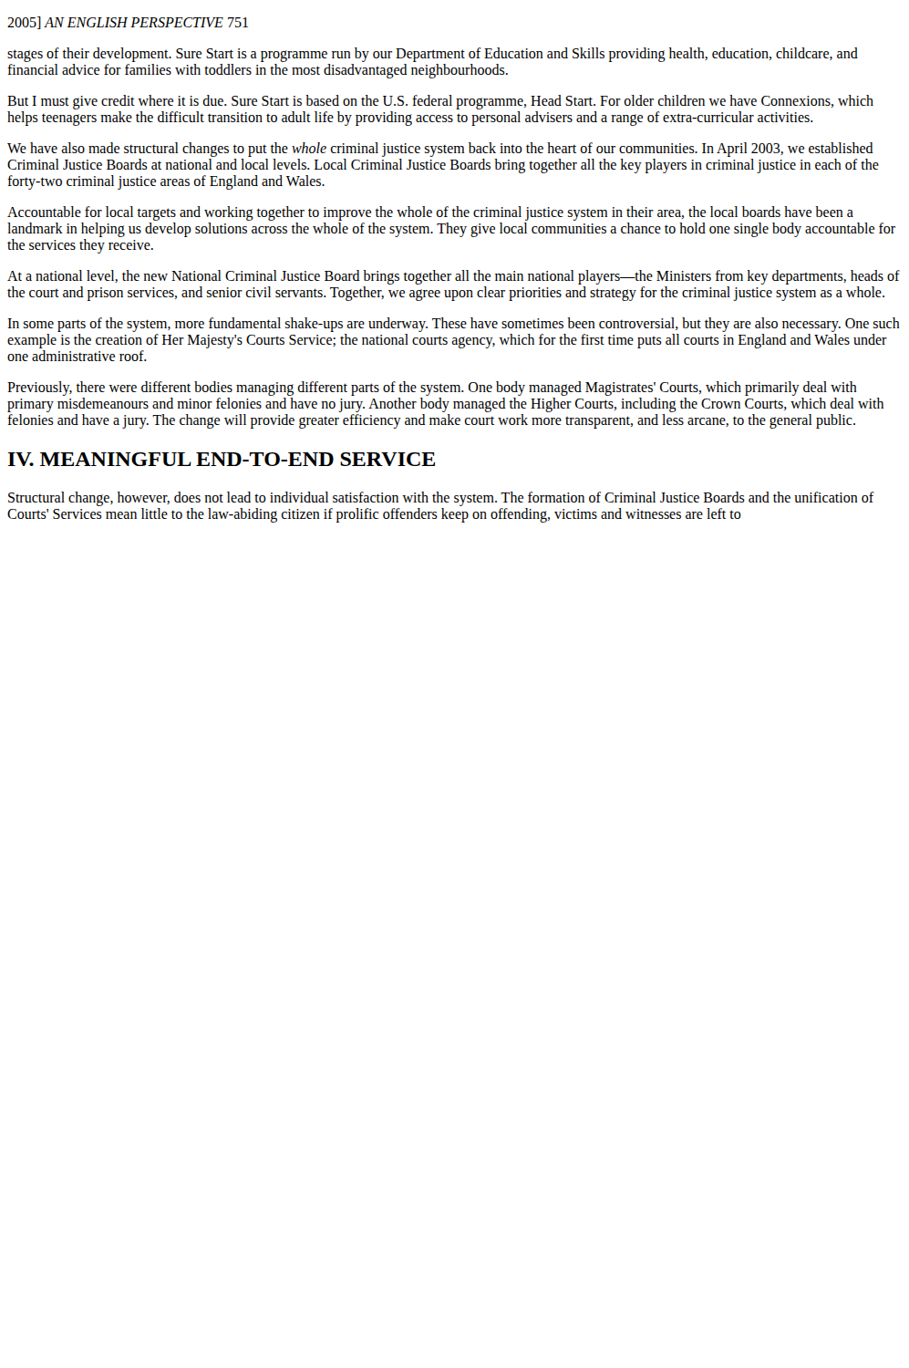2005] AN ENGLISH PERSPECTIVE 751
stages of their development. Sure Start is a programme run by our Department of Education and Skills providing health, education, childcare, and financial advice for families with toddlers in the most disadvantaged neighbourhoods.
But I must give credit where it is due. Sure Start is based on the U.S. federal programme, Head Start. For older children we have Connexions, which helps teenagers make the difficult transition to adult life by providing access to personal advisers and a range of extra-curricular activities.
We have also made structural changes to put the whole criminal justice system back into the heart of our communities. In April 2003, we established Criminal Justice Boards at national and local levels. Local Criminal Justice Boards bring together all the key players in criminal justice in each of the forty-two criminal justice areas of England and Wales.
Accountable for local targets and working together to improve the whole of the criminal justice system in their area, the local boards have been a landmark in helping us develop solutions across the whole of the system. They give local communities a chance to hold one single body accountable for the services they receive.
At a national level, the new National Criminal Justice Board brings together all the main national players—the Ministers from key departments, heads of the court and prison services, and senior civil servants. Together, we agree upon clear priorities and strategy for the criminal justice system as a whole.
In some parts of the system, more fundamental shake-ups are underway. These have sometimes been controversial, but they are also necessary. One such example is the creation of Her Majesty's Courts Service; the national courts agency, which for the first time puts all courts in England and Wales under one administrative roof.
Previously, there were different bodies managing different parts of the system. One body managed Magistrates' Courts, which primarily deal with primary misdemeanours and minor felonies and have no jury. Another body managed the Higher Courts, including the Crown Courts, which deal with felonies and have a jury. The change will provide greater efficiency and make court work more transparent, and less arcane, to the general public.
IV. MEANINGFUL END-TO-END SERVICE
Structural change, however, does not lead to individual satisfaction with the system. The formation of Criminal Justice Boards and the unification of Courts' Services mean little to the law-abiding citizen if prolific offenders keep on offending, victims and witnesses are left to